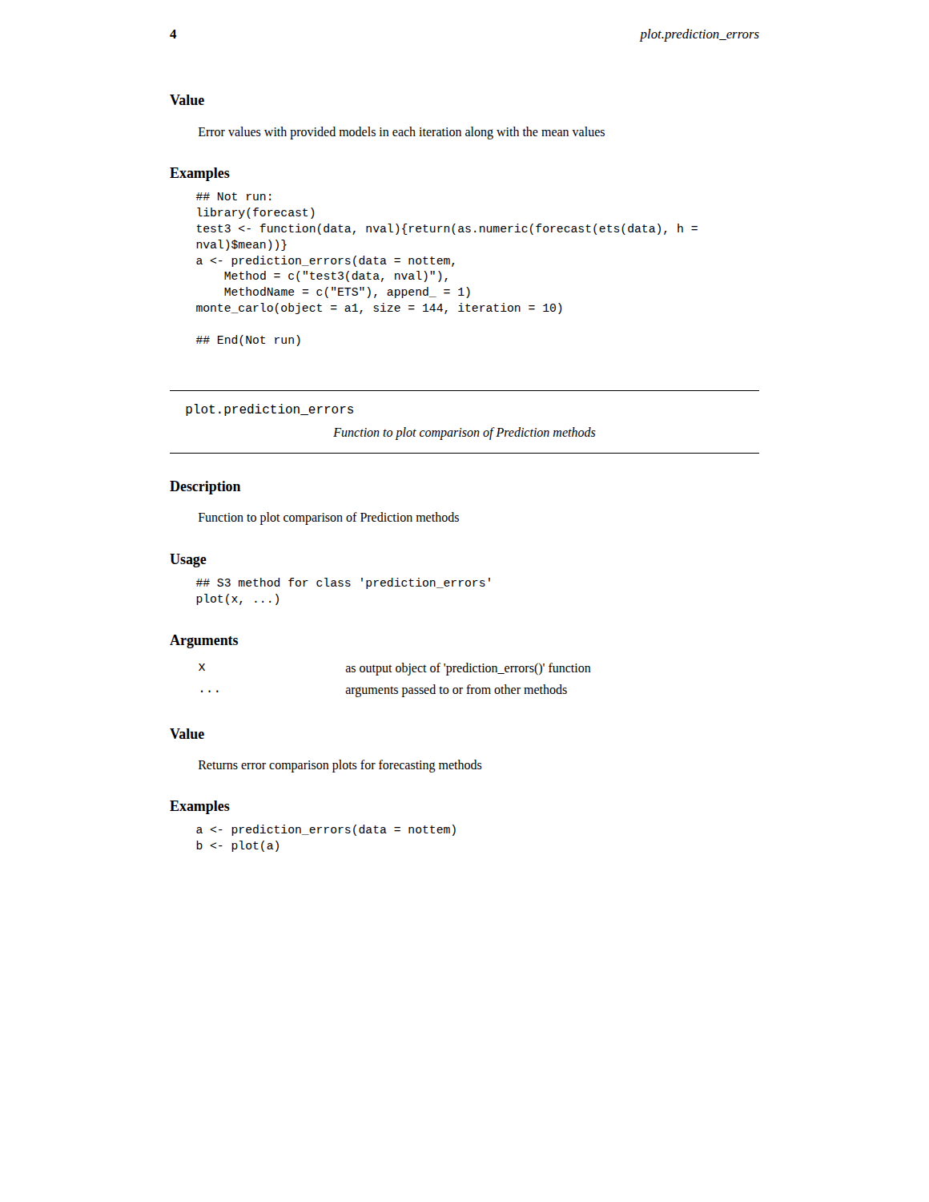4 plot.prediction_errors
Value
Error values with provided models in each iteration along with the mean values
Examples
## Not run: 
library(forecast)
test3 <- function(data, nval){return(as.numeric(forecast(ets(data), h = nval)$mean))}
a <- prediction_errors(data = nottem,
    Method = c("test3(data, nval)"),
    MethodName = c("ETS"), append_ = 1)
monte_carlo(object = a1, size = 144, iteration = 10)

## End(Not run)
plot.prediction_errors
Function to plot comparison of Prediction methods
Description
Function to plot comparison of Prediction methods
Usage
## S3 method for class 'prediction_errors'
plot(x, ...)
Arguments
| x | as output object of 'prediction_errors()' function |
| ... | arguments passed to or from other methods |
Value
Returns error comparison plots for forecasting methods
Examples
a <- prediction_errors(data = nottem)
b <- plot(a)